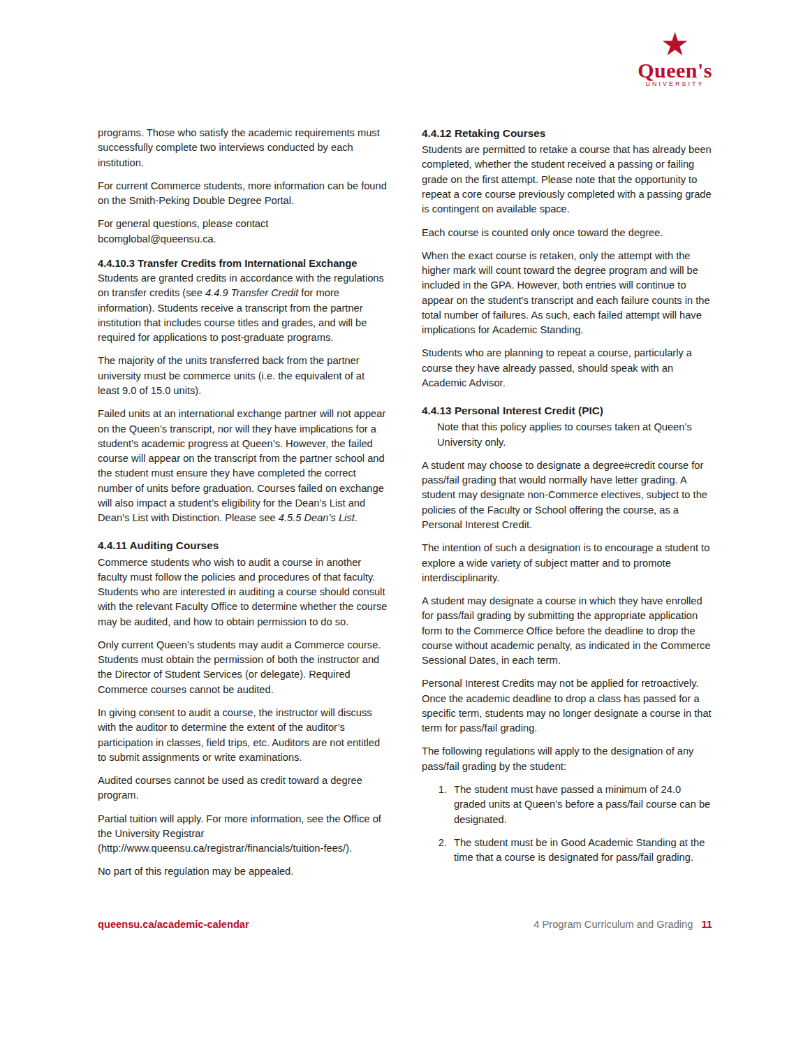★
Queen's
University
programs. Those who satisfy the academic requirements must successfully complete two interviews conducted by each institution.
For current Commerce students, more information can be found on the Smith-Peking Double Degree Portal.
For general questions, please contact bcomglobal@queensu.ca.
4.4.10.3 Transfer Credits from International Exchange
Students are granted credits in accordance with the regulations on transfer credits (see 4.4.9 Transfer Credit for more information). Students receive a transcript from the partner institution that includes course titles and grades, and will be required for applications to post-graduate programs.
The majority of the units transferred back from the partner university must be commerce units (i.e. the equivalent of at least 9.0 of 15.0 units).
Failed units at an international exchange partner will not appear on the Queen’s transcript, nor will they have implications for a student’s academic progress at Queen’s. However, the failed course will appear on the transcript from the partner school and the student must ensure they have completed the correct number of units before graduation. Courses failed on exchange will also impact a student’s eligibility for the Dean’s List and Dean’s List with Distinction. Please see 4.5.5 Dean’s List.
4.4.11 Auditing Courses
Commerce students who wish to audit a course in another faculty must follow the policies and procedures of that faculty. Students who are interested in auditing a course should consult with the relevant Faculty Office to determine whether the course may be audited, and how to obtain permission to do so.
Only current Queen’s students may audit a Commerce course. Students must obtain the permission of both the instructor and the Director of Student Services (or delegate). Required Commerce courses cannot be audited.
In giving consent to audit a course, the instructor will discuss with the auditor to determine the extent of the auditor’s participation in classes, field trips, etc. Auditors are not entitled to submit assignments or write examinations.
Audited courses cannot be used as credit toward a degree program.
Partial tuition will apply. For more information, see the Office of the University Registrar (http://www.queensu.ca/registrar/financials/tuition-fees/).
No part of this regulation may be appealed.
4.4.12 Retaking Courses
Students are permitted to retake a course that has already been completed, whether the student received a passing or failing grade on the first attempt. Please note that the opportunity to repeat a core course previously completed with a passing grade is contingent on available space.
Each course is counted only once toward the degree.
When the exact course is retaken, only the attempt with the higher mark will count toward the degree program and will be included in the GPA. However, both entries will continue to appear on the student's transcript and each failure counts in the total number of failures. As such, each failed attempt will have implications for Academic Standing.
Students who are planning to repeat a course, particularly a course they have already passed, should speak with an Academic Advisor.
4.4.13 Personal Interest Credit (PIC)
Note that this policy applies to courses taken at Queen’s University only.
A student may choose to designate a degree#credit course for pass/fail grading that would normally have letter grading. A student may designate non-Commerce electives, subject to the policies of the Faculty or School offering the course, as a Personal Interest Credit.
The intention of such a designation is to encourage a student to explore a wide variety of subject matter and to promote interdisciplinarity.
A student may designate a course in which they have enrolled for pass/fail grading by submitting the appropriate application form to the Commerce Office before the deadline to drop the course without academic penalty, as indicated in the Commerce Sessional Dates, in each term.
Personal Interest Credits may not be applied for retroactively. Once the academic deadline to drop a class has passed for a specific term, students may no longer designate a course in that term for pass/fail grading.
The following regulations will apply to the designation of any pass/fail grading by the student:
The student must have passed a minimum of 24.0 graded units at Queen’s before a pass/fail course can be designated.
The student must be in Good Academic Standing at the time that a course is designated for pass/fail grading.
queensu.ca/academic-calendar
4 Program Curriculum and Grading 11